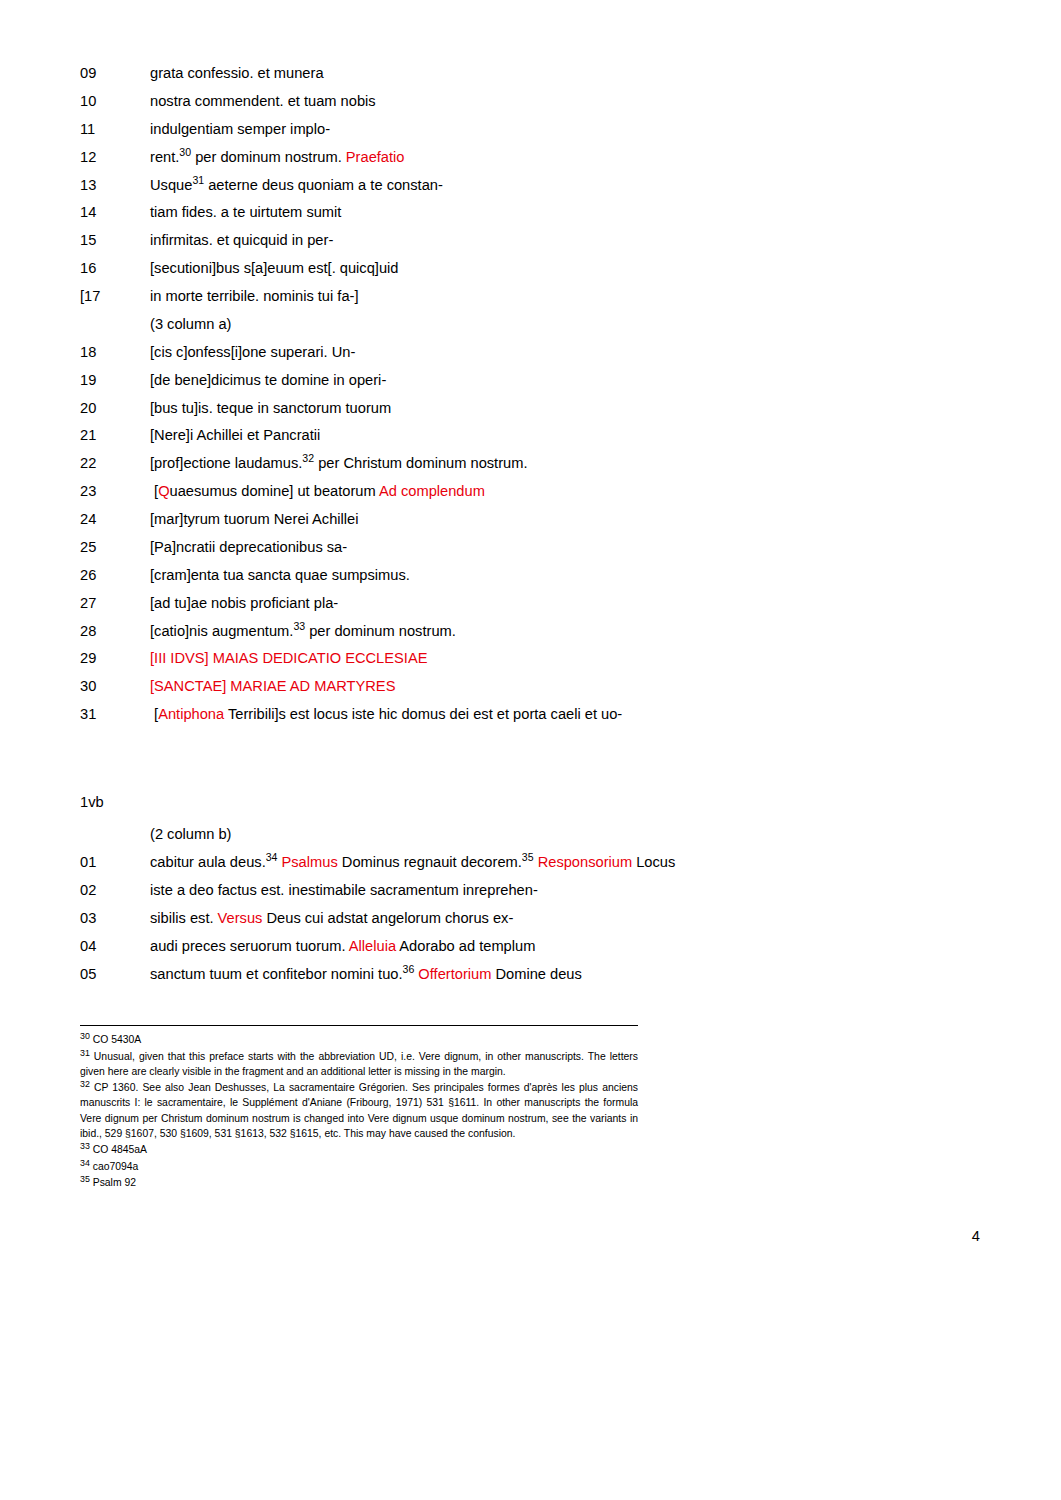09 grata confessio. et munera
10 nostra commendent. et tuam nobis
11 indulgentiam semper implo-
12 rent.30 per dominum nostrum. Praefatio
13 Usque31 aeterne deus quoniam a te constan-
14 tiam fides. a te uirtutem sumit
15 infirmitas. et quicquid in per-
16[secutioni]bus s[a]euum est[. quicq]uid
[17 in morte terribile. nominis tui fa-]
(3 column a)
18[cis c]onfess[i]one superari. Un-
19[de bene]dicimus te domine in operi-
20[bus tu]is. teque in sanctorum tuorum
21[Nere]i Achillei et Pancratii
22[prof]ectione laudamus.32 per Christum dominum nostrum.
23 [Quaesumus domine] ut beatorum Ad complendum
24[mar]tyrum tuorum Nerei Achillei
25[Pa]ncratii deprecationibus sa-
26[cram]enta tua sancta quae sumpsimus.
27[ad tu]ae nobis proficiant pla-
28[catio]nis augmentum.33 per dominum nostrum.
29[III IDVS] MAIAS DEDICATIO ECCLESIAE
30[SANCTAE] MARIAE AD MARTYRES
31 [Antiphona Terribili]s est locus iste hic domus dei est et porta caeli et uo-
1vb
(2 column b)
01 cabitur aula deus.34 Psalmus Dominus regnauit decorem.35 Responsorium Locus
02 iste a deo factus est. inestimabile sacramentum inreprehen-
03 sibilis est. Versus Deus cui adstat angelorum chorus ex-
04 audi preces seruorum tuorum. Alleluia Adorabo ad templum
05 sanctum tuum et confitebor nomini tuo.36 Offertorium Domine deus
30 CO 5430A
31 Unusual, given that this preface starts with the abbreviation UD, i.e. Vere dignum, in other manuscripts. The letters given here are clearly visible in the fragment and an additional letter is missing in the margin.
32 CP 1360. See also Jean Deshusses, La sacramentaire Grégorien. Ses principales formes d'après les plus anciens manuscrits I: le sacramentaire, le Supplément d'Aniane (Fribourg, 1971) 531 §1611. In other manuscripts the formula Vere dignum per Christum dominum nostrum is changed into Vere dignum usque dominum nostrum, see the variants in ibid., 529 §1607, 530 §1609, 531 §1613, 532 §1615, etc. This may have caused the confusion.
33 CO 4845aA
34 cao7094a
35 Psalm 92
4